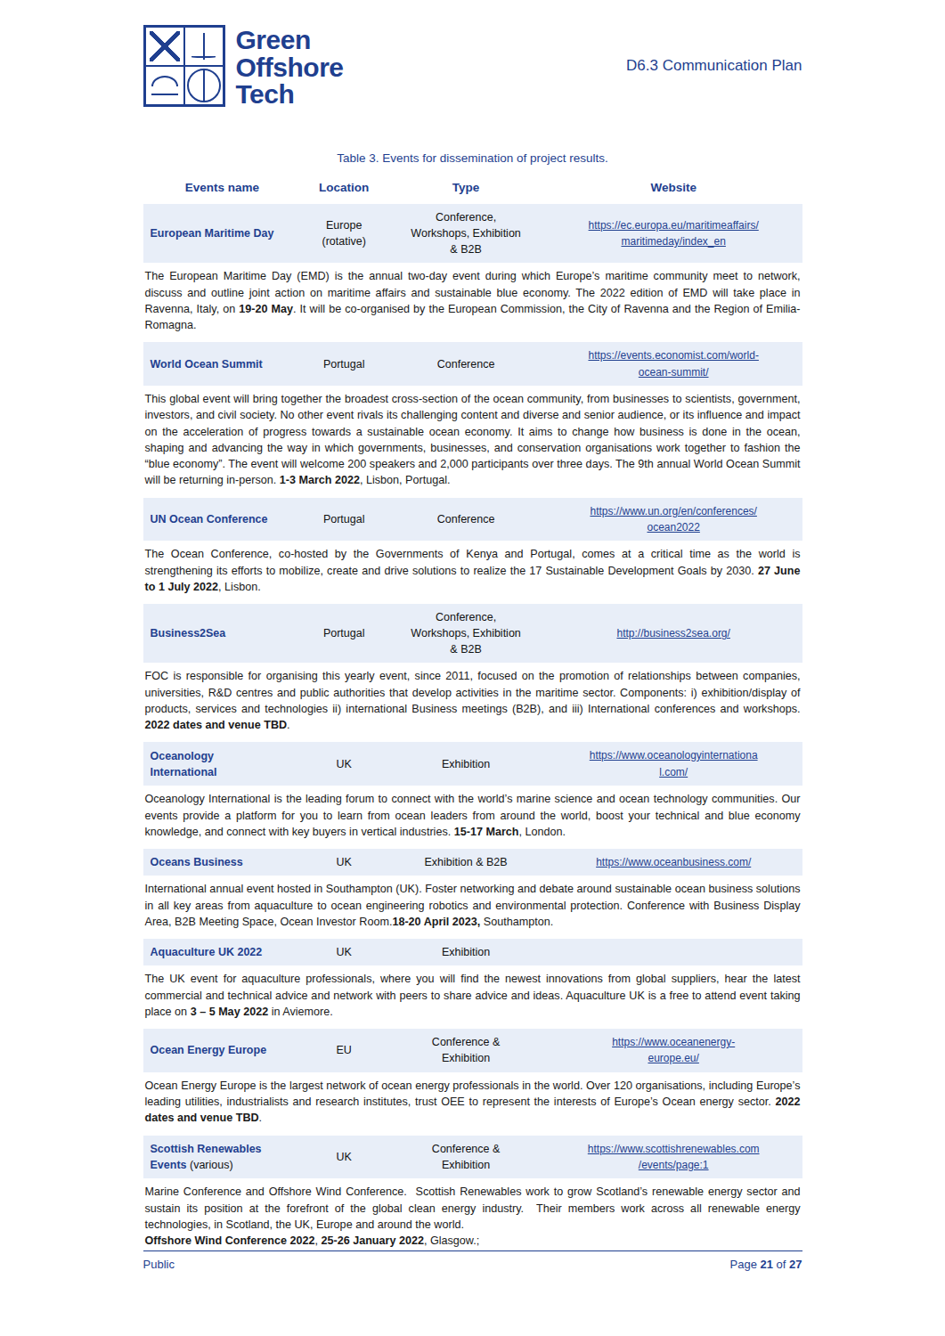Green
Offshore
Tech
D6.3 Communication Plan
Table 3. Events for dissemination of project results.
| Events name | Location | Type | Website |
| --- | --- | --- | --- |
| European Maritime Day | Europe (rotative) | Conference, Workshops, Exhibition & B2B | https://ec.europa.eu/maritimeaffairs/ maritimeday/index_en |
| The European Maritime Day (EMD) is the annual two-day event during which Europe’s maritime community meet to network, discuss and outline joint action on maritime affairs and sustainable blue economy. The 2022 edition of EMD will take place in Ravenna, Italy, on 19-20 May . It will be co-organised by the European Commission, the City of Ravenna and the Region of Emilia-Romagna. |
| World Ocean Summit | Portugal | Conference | https://events.economist.com/world- ocean-summit/ |
| This global event will bring together the broadest cross-section of the ocean community, from businesses to scientists, government, investors, and civil society. No other event rivals its challenging content and diverse and senior audience, or its influence and impact on the acceleration of progress towards a sustainable ocean economy. It aims to change how business is done in the ocean, shaping and advancing the way in which governments, businesses, and conservation organisations work together to fashion the “blue economy”. The event will welcome 200 speakers and 2,000 participants over three days. The 9th annual World Ocean Summit will be returning in-person. 1-3 March 2022 , Lisbon, Portugal. |
| UN Ocean Conference | Portugal | Conference | https://www.un.org/en/conferences/ ocean2022 |
| The Ocean Conference, co-hosted by the Governments of Kenya and Portugal, comes at a critical time as the world is strengthening its efforts to mobilize, create and drive solutions to realize the 17 Sustainable Development Goals by 2030. 27 June to 1 July 2022 , Lisbon. |
| Business2Sea | Portugal | Conference, Workshops, Exhibition & B2B | http://business2sea.org/ |
| FOC is responsible for organising this yearly event, since 2011, focused on the promotion of relationships between companies, universities, R&D centres and public authorities that develop activities in the maritime sector. Components: i) exhibition/display of products, services and technologies ii) international Business meetings (B2B), and iii) International conferences and workshops. 2022 dates and venue TBD . |
| Oceanology International | UK | Exhibition | https://www.oceanologyinternationa l.com/ |
| Oceanology International is the leading forum to connect with the world’s marine science and ocean technology communities. Our events provide a platform for you to learn from ocean leaders from around the world, boost your technical and blue economy knowledge, and connect with key buyers in vertical industries. 15-17 March , London. |
| Oceans Business | UK | Exhibition & B2B | https://www.oceanbusiness.com/ |
| International annual event hosted in Southampton (UK). Foster networking and debate around sustainable ocean business solutions in all key areas from aquaculture to ocean engineering robotics and environmental protection. Conference with Business Display Area, B2B Meeting Space, Ocean Investor Room. 18-20 April 2023, Southampton. |
| Aquaculture UK 2022 | UK | Exhibition | |
| The UK event for aquaculture professionals, where you will find the newest innovations from global suppliers, hear the latest commercial and technical advice and network with peers to share advice and ideas. Aquaculture UK is a free to attend event taking place on 3 – 5 May 2022 in Aviemore. |
| Ocean Energy Europe | EU | Conference & Exhibition | https://www.oceanenergy- europe.eu/ |
| Ocean Energy Europe is the largest network of ocean energy professionals in the world. Over 120 organisations, including Europe’s leading utilities, industrialists and research institutes, trust OEE to represent the interests of Europe’s Ocean energy sector. 2022 dates and venue TBD . |
| Scottish Renewables Events (various) | UK | Conference & Exhibition | https://www.scottishrenewables.com /events/page:1 |
| Marine Conference and Offshore Wind Conference. Scottish Renewables work to grow Scotland’s renewable energy sector and sustain its position at the forefront of the global clean energy industry. Their members work across all renewable energy technologies, in Scotland, the UK, Europe and around the world. Offshore Wind Conference 2022 , 25-26 January 2022 , Glasgow.; |
Public
Page 21 of 27